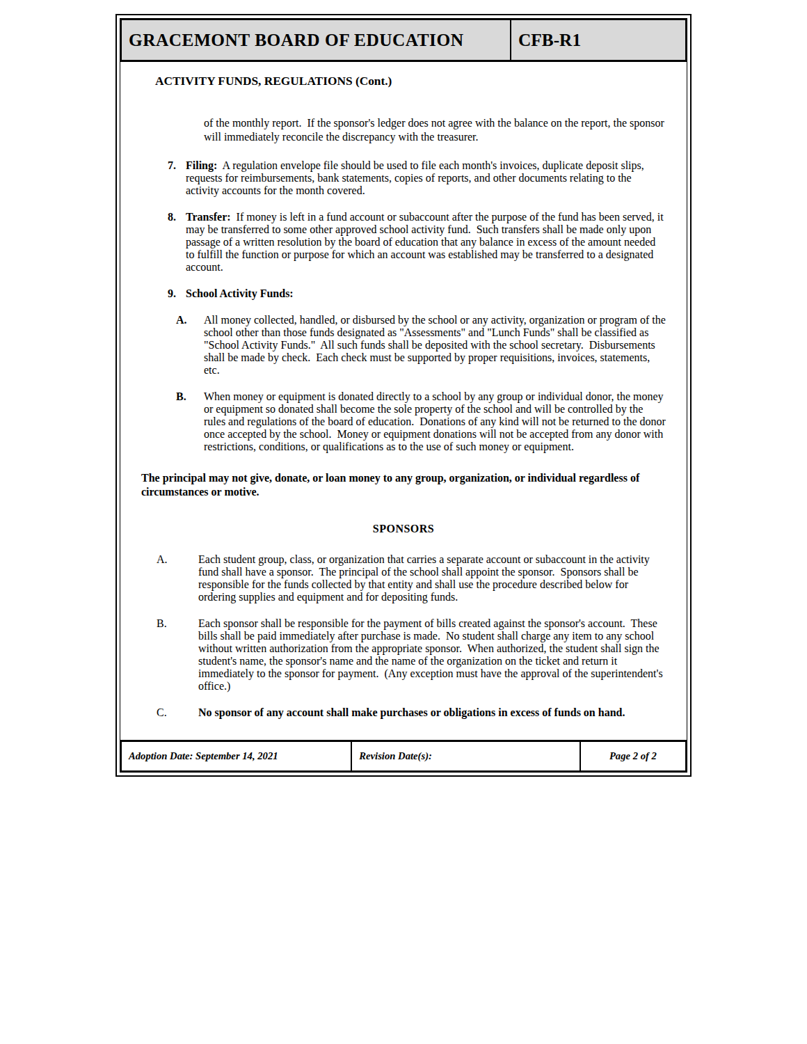GRACEMONT BOARD OF EDUCATION
CFB-R1
ACTIVITY FUNDS, REGULATIONS (Cont.)
of the monthly report. If the sponsor's ledger does not agree with the balance on the report, the sponsor will immediately reconcile the discrepancy with the treasurer.
7.
Filing: A regulation envelope file should be used to file each month's invoices, duplicate deposit slips, requests for reimbursements, bank statements, copies of reports, and other documents relating to the activity accounts for the month covered.
8.
Transfer: If money is left in a fund account or subaccount after the purpose of the fund has been served, it may be transferred to some other approved school activity fund. Such transfers shall be made only upon passage of a written resolution by the board of education that any balance in excess of the amount needed to fulfill the function or purpose for which an account was established may be transferred to a designated account.
9.
School Activity Funds:
A.
All money collected, handled, or disbursed by the school or any activity, organization or program of the school other than those funds designated as "Assessments" and "Lunch Funds" shall be classified as "School Activity Funds." All such funds shall be deposited with the school secretary. Disbursements shall be made by check. Each check must be supported by proper requisitions, invoices, statements, etc.
B.
When money or equipment is donated directly to a school by any group or individual donor, the money or equipment so donated shall become the sole property of the school and will be controlled by the rules and regulations of the board of education. Donations of any kind will not be returned to the donor once accepted by the school. Money or equipment donations will not be accepted from any donor with restrictions, conditions, or qualifications as to the use of such money or equipment.
The principal may not give, donate, or loan money to any group, organization, or individual regardless of circumstances or motive.
SPONSORS
A.
Each student group, class, or organization that carries a separate account or subaccount in the activity fund shall have a sponsor. The principal of the school shall appoint the sponsor. Sponsors shall be responsible for the funds collected by that entity and shall use the procedure described below for ordering supplies and equipment and for depositing funds.
B.
Each sponsor shall be responsible for the payment of bills created against the sponsor's account. These bills shall be paid immediately after purchase is made. No student shall charge any item to any school without written authorization from the appropriate sponsor. When authorized, the student shall sign the student's name, the sponsor's name and the name of the organization on the ticket and return it immediately to the sponsor for payment. (Any exception must have the approval of the superintendent's office.)
C.
No sponsor of any account shall make purchases or obligations in excess of funds on hand.
Adoption Date: September 14, 2021
Revision Date(s):
Page 2 of 2